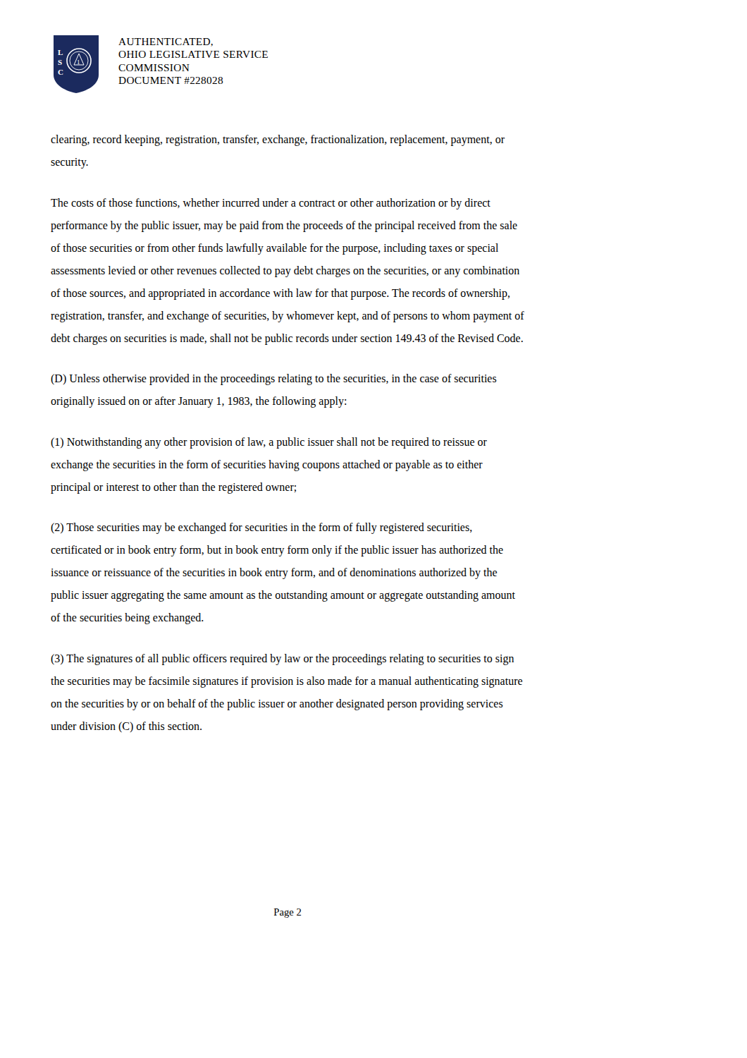L S C 1
AUTHENTICATED,
OHIO LEGISLATIVE SERVICE
COMMISSION
DOCUMENT #228028
clearing, record keeping, registration, transfer, exchange, fractionalization, replacement, payment, or security.
The costs of those functions, whether incurred under a contract or other authorization or by direct performance by the public issuer, may be paid from the proceeds of the principal received from the sale of those securities or from other funds lawfully available for the purpose, including taxes or special assessments levied or other revenues collected to pay debt charges on the securities, or any combination of those sources, and appropriated in accordance with law for that purpose. The records of ownership, registration, transfer, and exchange of securities, by whomever kept, and of persons to whom payment of debt charges on securities is made, shall not be public records under section 149.43 of the Revised Code.
(D) Unless otherwise provided in the proceedings relating to the securities, in the case of securities originally issued on or after January 1, 1983, the following apply:
(1) Notwithstanding any other provision of law, a public issuer shall not be required to reissue or exchange the securities in the form of securities having coupons attached or payable as to either principal or interest to other than the registered owner;
(2) Those securities may be exchanged for securities in the form of fully registered securities, certificated or in book entry form, but in book entry form only if the public issuer has authorized the issuance or reissuance of the securities in book entry form, and of denominations authorized by the public issuer aggregating the same amount as the outstanding amount or aggregate outstanding amount of the securities being exchanged.
(3) The signatures of all public officers required by law or the proceedings relating to securities to sign the securities may be facsimile signatures if provision is also made for a manual authenticating signature on the securities by or on behalf of the public issuer or another designated person providing services under division (C) of this section.
Page 2